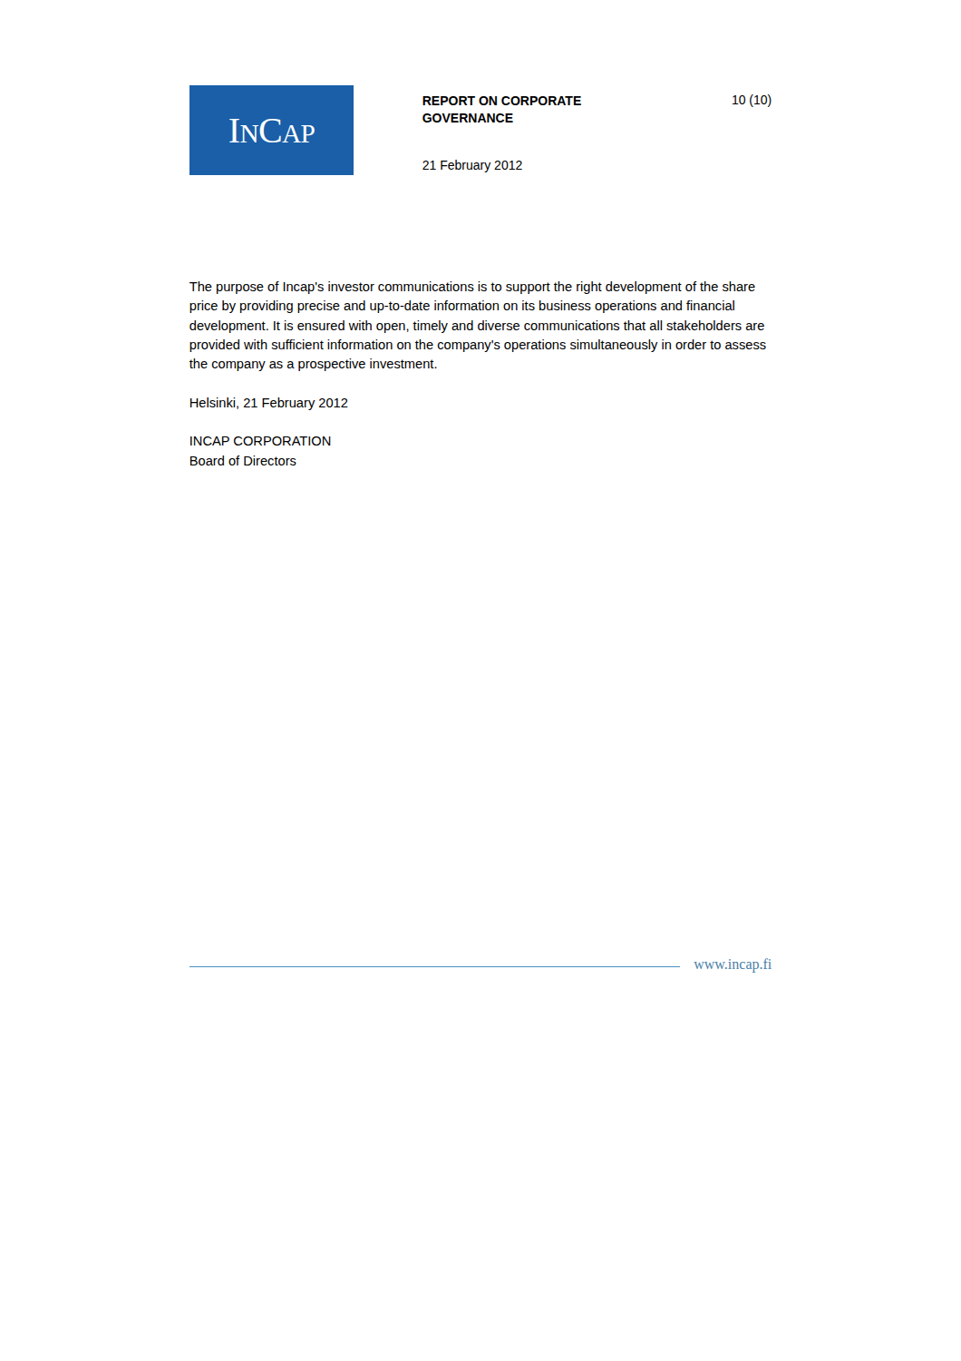INCAP
REPORT ON CORPORATE GOVERNANCE
10 (10)
21 February 2012
The purpose of Incap's investor communications is to support the right development of the share price by providing precise and up-to-date information on its business operations and financial development. It is ensured with open, timely and diverse communications that all stakeholders are provided with sufficient information on the company's operations simultaneously in order to assess the company as a prospective investment.
Helsinki, 21 February 2012
INCAP CORPORATION
Board of Directors
www.incap.fi